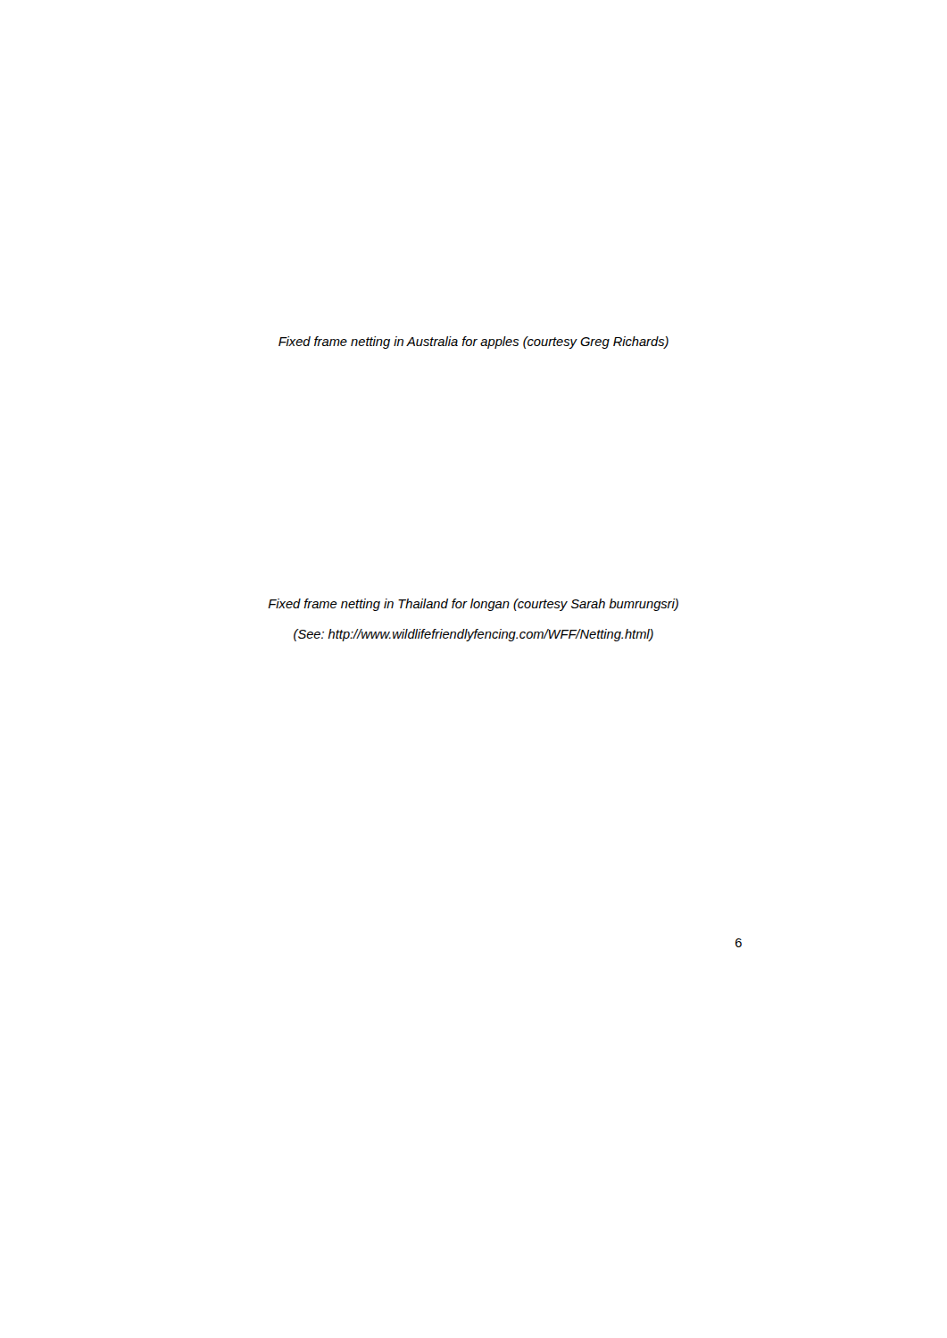Fixed frame netting in Australia for apples (courtesy Greg Richards)
Fixed frame netting in Thailand for longan (courtesy Sarah bumrungsri)
(See: http://www.wildlifefriendlyfencing.com/WFF/Netting.html)
6